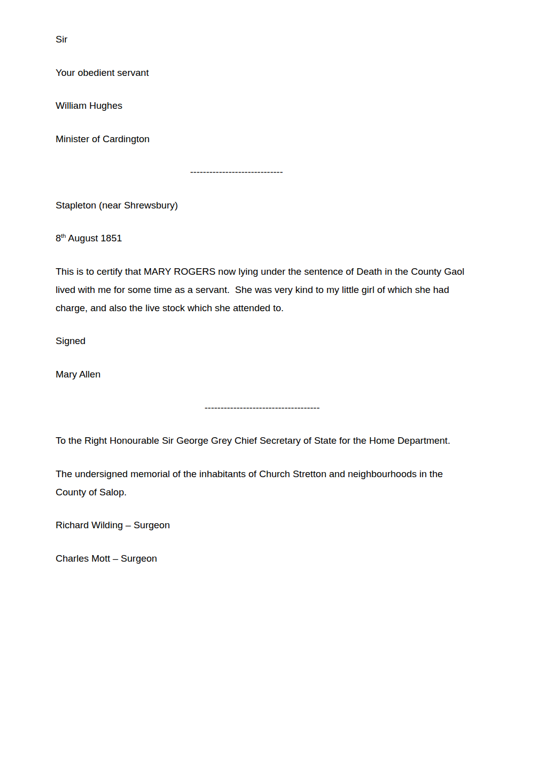Sir
Your obedient servant
William Hughes
Minister of Cardington
-----------------------------
Stapleton (near Shrewsbury)
8th August 1851
This is to certify that Mary Rogers now lying under the sentence of Death in the County Gaol lived with me for some time as a servant. She was very kind to my little girl of which she had charge, and also the live stock which she attended to.
Signed
Mary Allen
------------------------------------
To the Right Honourable Sir George Grey Chief Secretary of State for the Home Department.
The undersigned memorial of the inhabitants of Church Stretton and neighbourhoods in the County of Salop.
Richard Wilding – Surgeon
Charles Mott – Surgeon